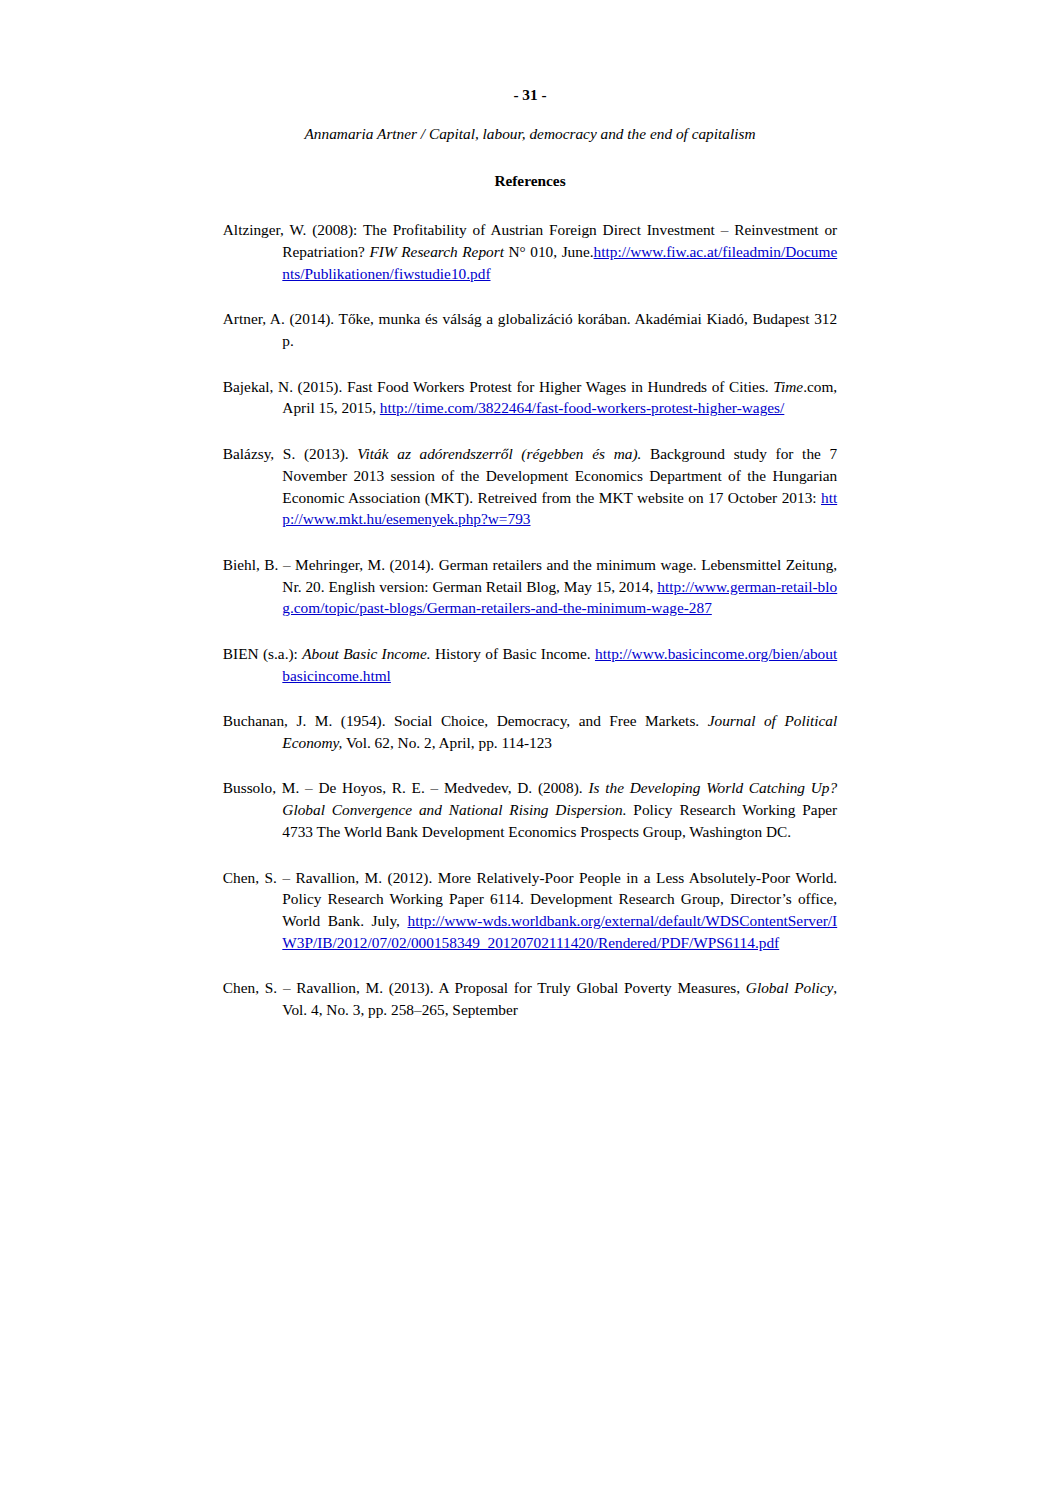- 31 -
Annamaria Artner / Capital, labour, democracy and the end of capitalism
References
Altzinger, W. (2008): The Profitability of Austrian Foreign Direct Investment – Reinvestment or Repatriation? FIW Research Report N° 010, June.http://www.fiw.ac.at/fileadmin/Documents/Publikationen/fiwstudie10.pdf
Artner, A. (2014). Tőke, munka és válság a globalizáció korában. Akadémiai Kiadó, Budapest 312 p.
Bajekal, N. (2015). Fast Food Workers Protest for Higher Wages in Hundreds of Cities. Time.com, April 15, 2015, http://time.com/3822464/fast-food-workers-protest-higher-wages/
Balázsy, S. (2013). Viták az adórendszerről (régebben és ma). Background study for the 7 November 2013 session of the Development Economics Department of the Hungarian Economic Association (MKT). Retreived from the MKT website on 17 October 2013: http://www.mkt.hu/esemenyek.php?w=793
Biehl, B. – Mehringer, M. (2014). German retailers and the minimum wage. Lebensmittel Zeitung, Nr. 20. English version: German Retail Blog, May 15, 2014, http://www.german-retail-blog.com/topic/past-blogs/German-retailers-and-the-minimum-wage-287
BIEN (s.a.): About Basic Income. History of Basic Income. http://www.basicincome.org/bien/aboutbasicincome.html
Buchanan, J. M. (1954). Social Choice, Democracy, and Free Markets. Journal of Political Economy, Vol. 62, No. 2, April, pp. 114-123
Bussolo, M. – De Hoyos, R. E. – Medvedev, D. (2008). Is the Developing World Catching Up? Global Convergence and National Rising Dispersion. Policy Research Working Paper 4733 The World Bank Development Economics Prospects Group, Washington DC.
Chen, S. – Ravallion, M. (2012). More Relatively-Poor People in a Less Absolutely-Poor World. Policy Research Working Paper 6114. Development Research Group, Director’s office, World Bank. July, http://www-wds.worldbank.org/external/default/WDSContentServer/IW3P/IB/2012/07/02/000158349_20120702111420/Rendered/PDF/WPS6114.pdf
Chen, S. – Ravallion, M. (2013). A Proposal for Truly Global Poverty Measures, Global Policy, Vol. 4, No. 3, pp. 258–265, September